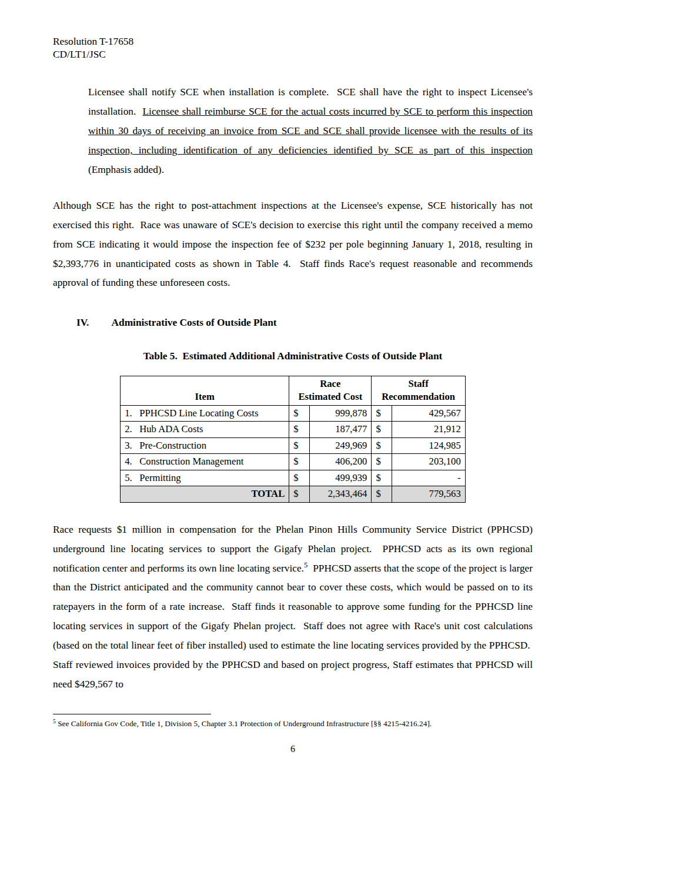Resolution T-17658
CD/LT1/JSC
Licensee shall notify SCE when installation is complete. SCE shall have the right to inspect Licensee's installation. Licensee shall reimburse SCE for the actual costs incurred by SCE to perform this inspection within 30 days of receiving an invoice from SCE and SCE shall provide licensee with the results of its inspection, including identification of any deficiencies identified by SCE as part of this inspection (Emphasis added).
Although SCE has the right to post-attachment inspections at the Licensee's expense, SCE historically has not exercised this right. Race was unaware of SCE's decision to exercise this right until the company received a memo from SCE indicating it would impose the inspection fee of $232 per pole beginning January 1, 2018, resulting in $2,393,776 in unanticipated costs as shown in Table 4. Staff finds Race's request reasonable and recommends approval of funding these unforeseen costs.
IV. Administrative Costs of Outside Plant
Table 5. Estimated Additional Administrative Costs of Outside Plant
| Item | Race Estimated Cost | Staff Recommendation |
| --- | --- | --- |
| 1. PPHCSD Line Locating Costs | $ | 999,878 | $ | 429,567 |
| 2. Hub ADA Costs | $ | 187,477 | $ | 21,912 |
| 3. Pre-Construction | $ | 249,969 | $ | 124,985 |
| 4. Construction Management | $ | 406,200 | $ | 203,100 |
| 5. Permitting | $ | 499,939 | $ | - |
| TOTAL | $ | 2,343,464 | $ | 779,563 |
Race requests $1 million in compensation for the Phelan Pinon Hills Community Service District (PPHCSD) underground line locating services to support the Gigafy Phelan project. PPHCSD acts as its own regional notification center and performs its own line locating service.5 PPHCSD asserts that the scope of the project is larger than the District anticipated and the community cannot bear to cover these costs, which would be passed on to its ratepayers in the form of a rate increase. Staff finds it reasonable to approve some funding for the PPHCSD line locating services in support of the Gigafy Phelan project. Staff does not agree with Race's unit cost calculations (based on the total linear feet of fiber installed) used to estimate the line locating services provided by the PPHCSD. Staff reviewed invoices provided by the PPHCSD and based on project progress, Staff estimates that PPHCSD will need $429,567 to
5 See California Gov Code, Title 1, Division 5, Chapter 3.1 Protection of Underground Infrastructure [§§ 4215-4216.24].
6